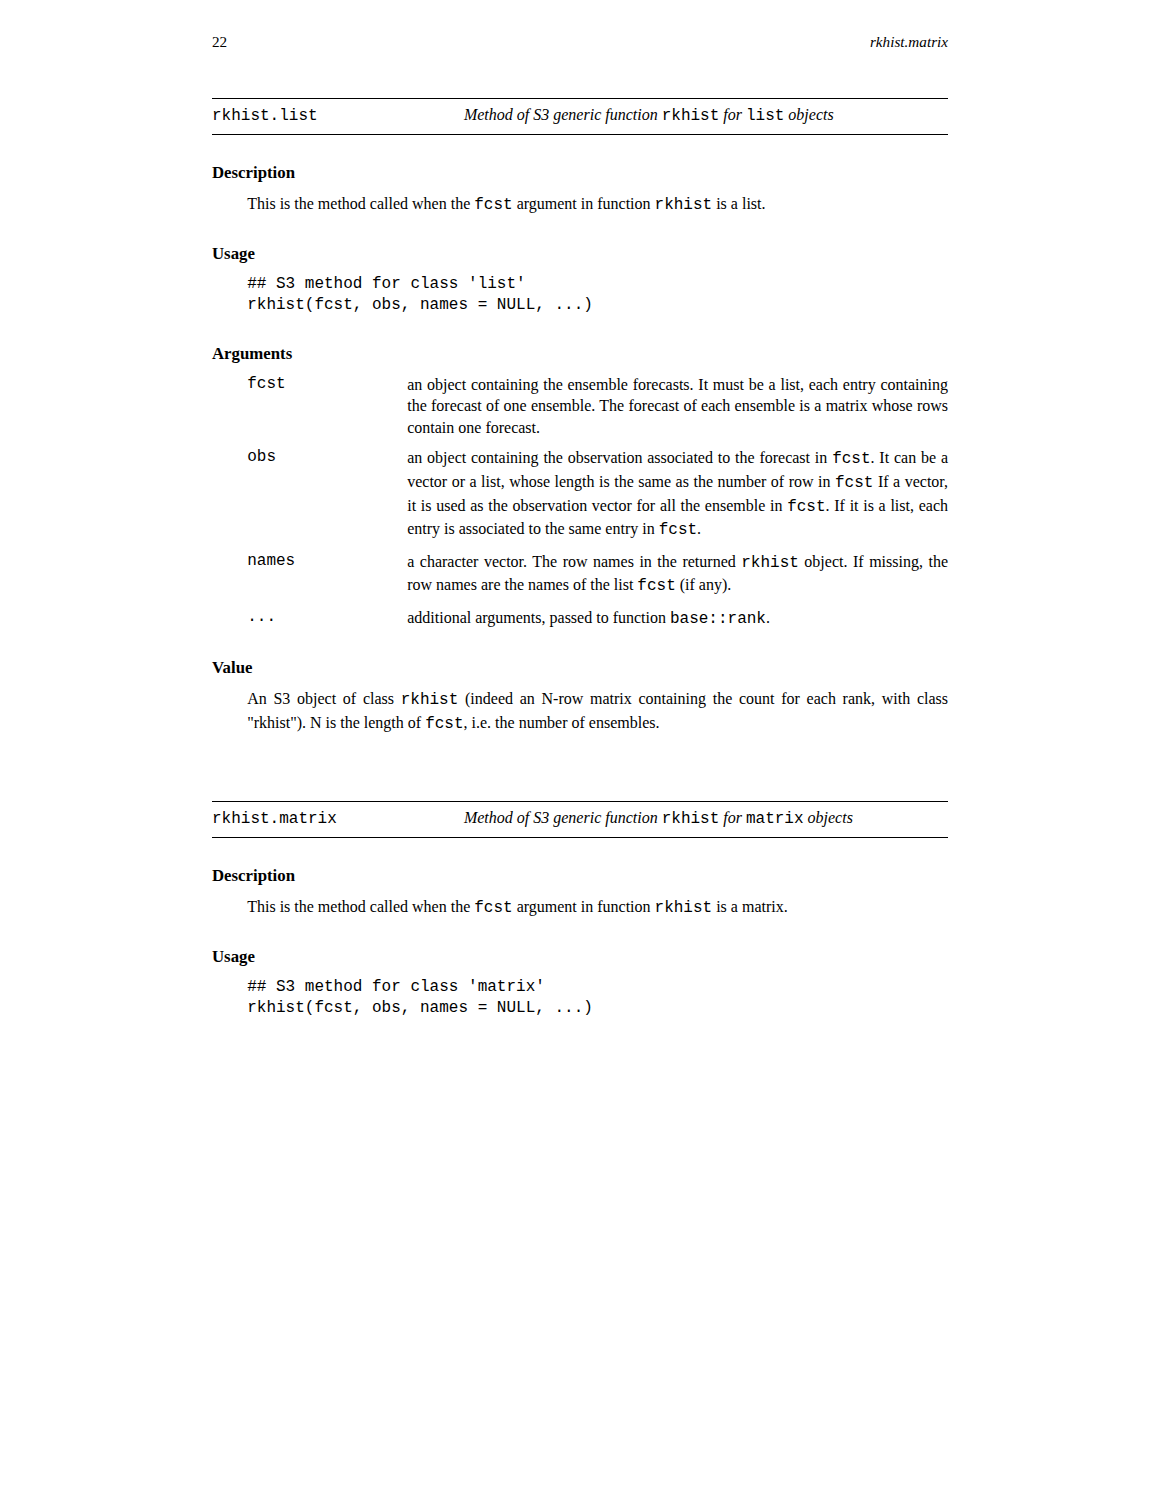22 rkhist.matrix
rkhist.list Method of S3 generic function rkhist for list objects
Description
This is the method called when the fcst argument in function rkhist is a list.
Usage
## S3 method for class 'list'
rkhist(fcst, obs, names = NULL, ...)
Arguments
fcst
an object containing the ensemble forecasts. It must be a list, each entry containing the forecast of one ensemble. The forecast of each ensemble is a matrix whose rows contain one forecast.
obs
an object containing the observation associated to the forecast in fcst. It can be a vector or a list, whose length is the same as the number of row in fcst If a vector, it is used as the observation vector for all the ensemble in fcst. If it is a list, each entry is associated to the same entry in fcst.
names
a character vector. The row names in the returned rkhist object. If missing, the row names are the names of the list fcst (if any).
...
additional arguments, passed to function base::rank.
Value
An S3 object of class rkhist (indeed an N-row matrix containing the count for each rank, with class "rkhist"). N is the length of fcst, i.e. the number of ensembles.
rkhist.matrix Method of S3 generic function rkhist for matrix objects
Description
This is the method called when the fcst argument in function rkhist is a matrix.
Usage
## S3 method for class 'matrix'
rkhist(fcst, obs, names = NULL, ...)